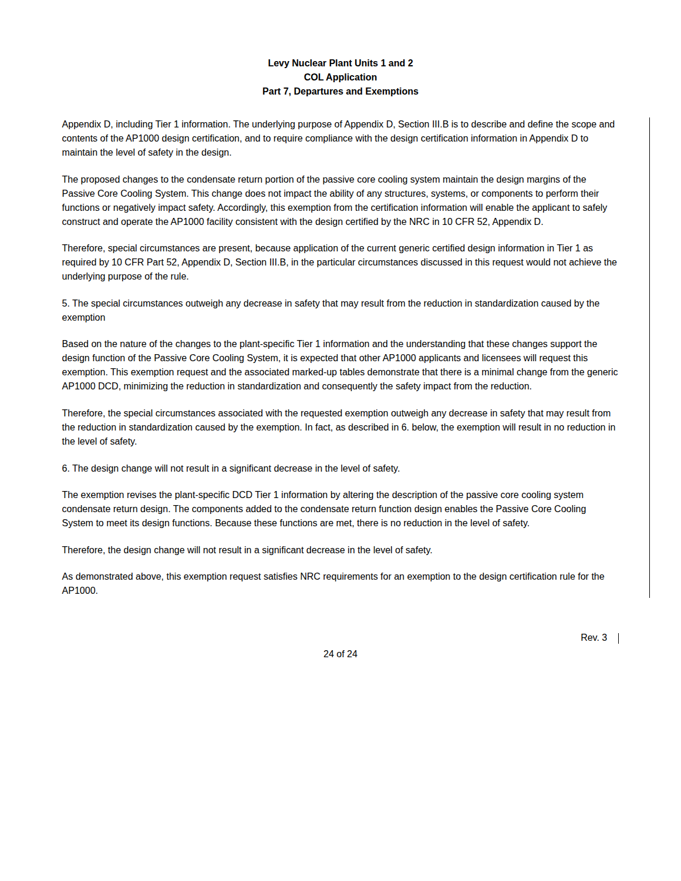Levy Nuclear Plant Units 1 and 2 COL Application Part 7, Departures and Exemptions
Appendix D, including Tier 1 information. The underlying purpose of Appendix D, Section III.B is to describe and define the scope and contents of the AP1000 design certification, and to require compliance with the design certification information in Appendix D to maintain the level of safety in the design.
The proposed changes to the condensate return portion of the passive core cooling system maintain the design margins of the Passive Core Cooling System. This change does not impact the ability of any structures, systems, or components to perform their functions or negatively impact safety. Accordingly, this exemption from the certification information will enable the applicant to safely construct and operate the AP1000 facility consistent with the design certified by the NRC in 10 CFR 52, Appendix D.
Therefore, special circumstances are present, because application of the current generic certified design information in Tier 1 as required by 10 CFR Part 52, Appendix D, Section III.B, in the particular circumstances discussed in this request would not achieve the underlying purpose of the rule.
5. The special circumstances outweigh any decrease in safety that may result from the reduction in standardization caused by the exemption
Based on the nature of the changes to the plant-specific Tier 1 information and the understanding that these changes support the design function of the Passive Core Cooling System, it is expected that other AP1000 applicants and licensees will request this exemption. This exemption request and the associated marked-up tables demonstrate that there is a minimal change from the generic AP1000 DCD, minimizing the reduction in standardization and consequently the safety impact from the reduction.
Therefore, the special circumstances associated with the requested exemption outweigh any decrease in safety that may result from the reduction in standardization caused by the exemption. In fact, as described in 6. below, the exemption will result in no reduction in the level of safety.
6. The design change will not result in a significant decrease in the level of safety.
The exemption revises the plant-specific DCD Tier 1 information by altering the description of the passive core cooling system condensate return design. The components added to the condensate return function design enables the Passive Core Cooling System to meet its design functions. Because these functions are met, there is no reduction in the level of safety.
Therefore, the design change will not result in a significant decrease in the level of safety.
As demonstrated above, this exemption request satisfies NRC requirements for an exemption to the design certification rule for the AP1000.
Rev. 3
24 of 24